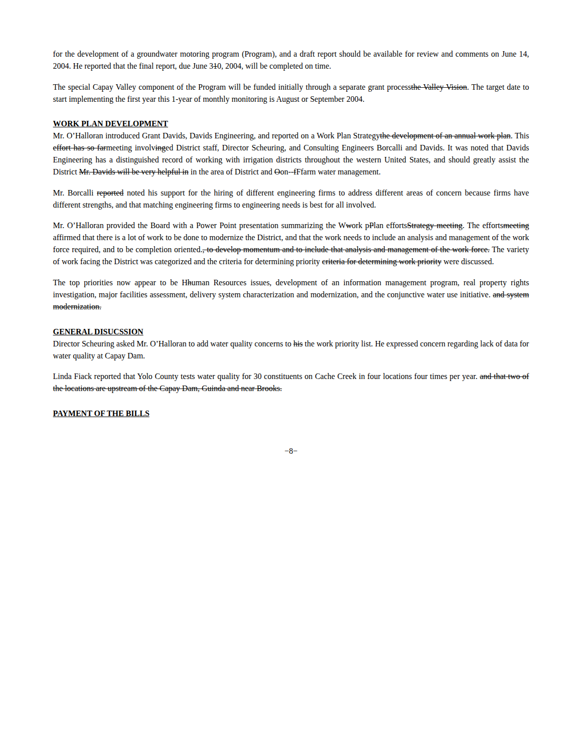for the development of a groundwater motoring program (Program), and a draft report should be available for review and comments on June 14, 2004. He reported that the final report, due June 310, 2004, will be completed on time.
The special Capay Valley component of the Program will be funded initially through a separate grant processthe Valley Vision. The target date to start implementing the first year this 1-year of monthly monitoring is August or September 2004.
WORK PLAN DEVELOPMENT
Mr. O’Halloran introduced Grant Davids, Davids Engineering, and reported on a Work Plan Strategythe development of an annual work plan. This effort has so farmeeting involvinged District staff, Director Scheuring, and Consulting Engineers Borcalli and Davids. It was noted that Davids Engineering has a distinguished record of working with irrigation districts throughout the western United States, and should greatly assist the District Mr. Davids will be very helpful in in the area of District and Oon--f Ffarm water management.
Mr. Borcalli reported noted his support for the hiring of different engineering firms to address different areas of concern because firms have different strengths, and that matching engineering firms to engineering needs is best for all involved.
Mr. O’Halloran provided the Board with a Power Point presentation summarizing the Wwork pPlan effortsStrategy meeting. The effortsmeeting affirmed that there is a lot of work to be done to modernize the District, and that the work needs to include an analysis and management of the work force required, and to be completion oriented., to develop momentum and to include that analysis and management of the work force. The variety of work facing the District was categorized and the criteria for determining priority criteria for determining work priority were discussed.
The top priorities now appear to be Hhuman Resources issues, development of an information management program, real property rights investigation, major facilities assessment, delivery system characterization and modernization, and the conjunctive water use initiative. and system modernization.
GENERAL DISUCSSION
Director Scheuring asked Mr. O’Halloran to add water quality concerns to his the work priority list. He expressed concern regarding lack of data for water quality at Capay Dam.
Linda Fiack reported that Yolo County tests water quality for 30 constituents on Cache Creek in four locations four times per year. and that two of the locations are upstream of the Capay Dam, Guinda and near Brooks.
PAYMENT OF THE BILLS
−8−